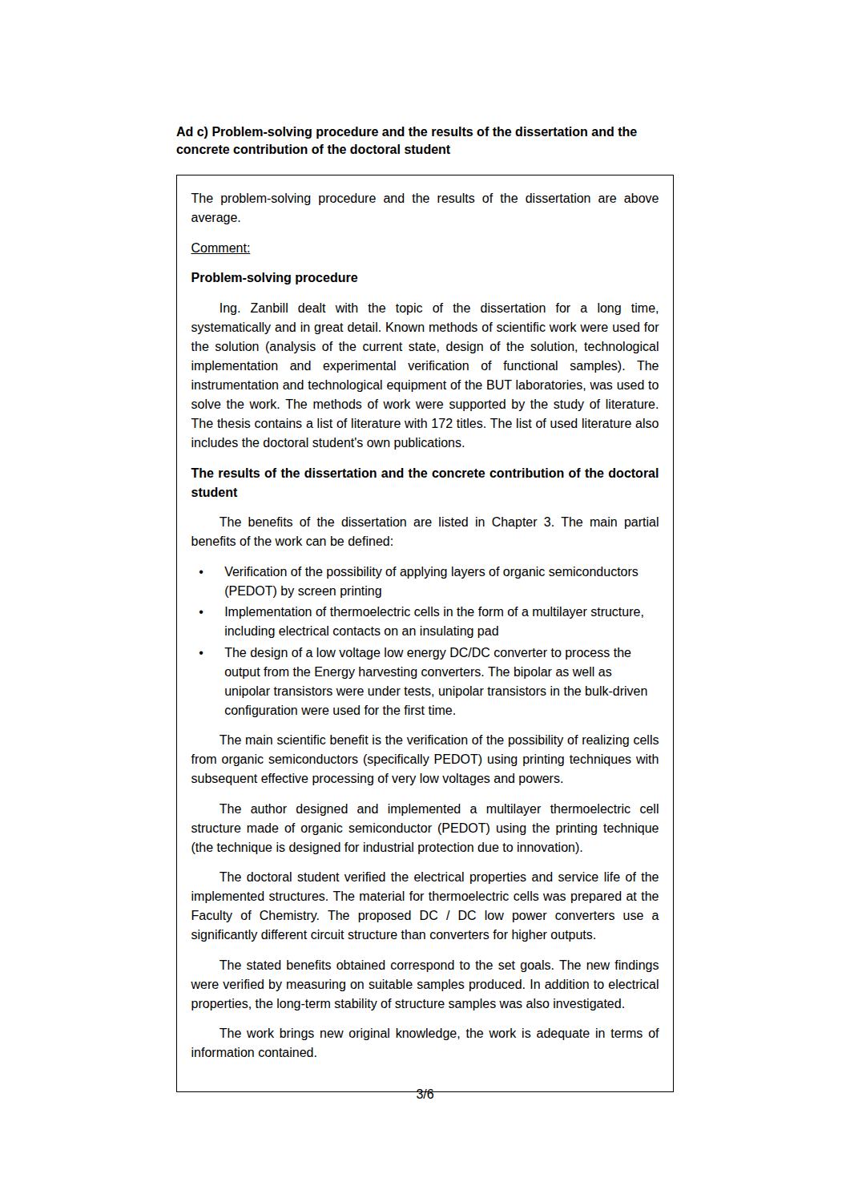Ad c) Problem-solving procedure and the results of the dissertation and the concrete contribution of the doctoral student
The problem-solving procedure and the results of the dissertation are above average.
Comment:
Problem-solving procedure
Ing. Zanbill dealt with the topic of the dissertation for a long time, systematically and in great detail. Known methods of scientific work were used for the solution (analysis of the current state, design of the solution, technological implementation and experimental verification of functional samples). The instrumentation and technological equipment of the BUT laboratories, was used to solve the work. The methods of work were supported by the study of literature. The thesis contains a list of literature with 172 titles. The list of used literature also includes the doctoral student's own publications.
The results of the dissertation and the concrete contribution of the doctoral student
The benefits of the dissertation are listed in Chapter 3. The main partial benefits of the work can be defined:
Verification of the possibility of applying layers of organic semiconductors (PEDOT) by screen printing
Implementation of thermoelectric cells in the form of a multilayer structure, including electrical contacts on an insulating pad
The design of a low voltage low energy DC/DC converter to process the output from the Energy harvesting converters. The bipolar as well as unipolar transistors were under tests, unipolar transistors in the bulk-driven configuration were used for the first time.
The main scientific benefit is the verification of the possibility of realizing cells from organic semiconductors (specifically PEDOT) using printing techniques with subsequent effective processing of very low voltages and powers.
The author designed and implemented a multilayer thermoelectric cell structure made of organic semiconductor (PEDOT) using the printing technique (the technique is designed for industrial protection due to innovation).
The doctoral student verified the electrical properties and service life of the implemented structures. The material for thermoelectric cells was prepared at the Faculty of Chemistry. The proposed DC / DC low power converters use a significantly different circuit structure than converters for higher outputs.
The stated benefits obtained correspond to the set goals. The new findings were verified by measuring on suitable samples produced. In addition to electrical properties, the long-term stability of structure samples was also investigated.
The work brings new original knowledge, the work is adequate in terms of information contained.
3/6